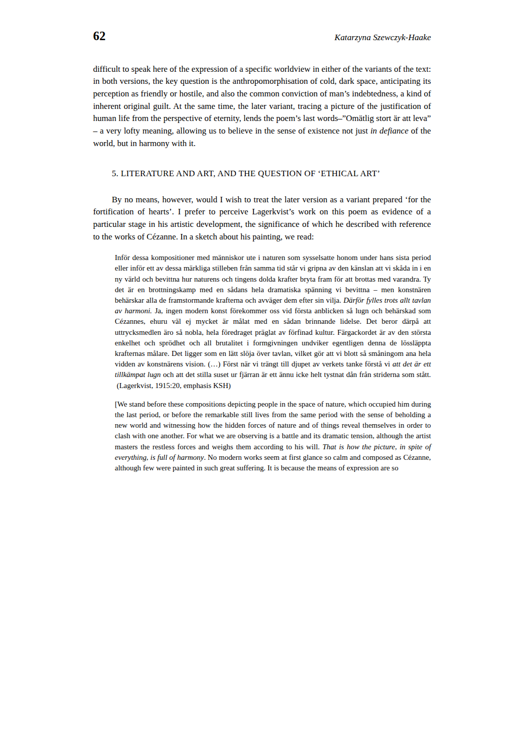62 Katarzyna Szewczyk-Haake
difficult to speak here of the expression of a specific worldview in either of the variants of the text: in both versions, the key question is the anthropomorphisation of cold, dark space, anticipating its perception as friendly or hostile, and also the common conviction of man’s indebtedness, a kind of inherent original guilt. At the same time, the later variant, tracing a picture of the justification of human life from the perspective of eternity, lends the poem’s last words–”Omätlig stort är att leva” – a very lofty meaning, allowing us to believe in the sense of existence not just in defiance of the world, but in harmony with it.
5. Literature and art, and the question of ‘ethical art’
By no means, however, would I wish to treat the later version as a variant prepared ‘for the fortification of hearts’. I prefer to perceive Lagerkvist’s work on this poem as evidence of a particular stage in his artistic development, the significance of which he described with reference to the works of Cézanne. In a sketch about his painting, we read:
Inför dessa kompositioner med människor ute i naturen som sysselsatte honom under hans sista period eller inför ett av dessa märkliga stilleben från samma tid står vi gripna av den känslan att vi skåda in i en ny värld och bevittna hur naturens och tingens dolda krafter bryta fram för att brottas med varandra. Ty det är en brottningskamp med en sådans hela dramatiska spänning vi bevittna – men konstnären behärskar alla de framstormande krafterna och avväger dem efter sin vilja. Därför fylles trots allt tavlan av harmoni. Ja, ingen modern konst förekommer oss vid första anblicken så lugn och behärskad som Cézannes, ehuru väl ej mycket är målat med en sådan brinnande lidelse. Det beror därpå att uttrycksmedlen äro så nobla, hela föredraget präglat av förfinad kultur. Färgackordet är av den största enkelhet och sprödhet och all brutalitet i formgivningen undviker egentligen denna de lössläppta krafternas målare. Det ligger som en lätt slöja över tavlan, vilket gör att vi blott så småningom ana hela vidden av konstnärens vision. (…) Först när vi trängt till djupet av verkets tanke förstå vi att det är ett tillkämpat lugn och att det stilla suset ur fjärran är ett ännu icke helt tystnat dån från striderna som stått. (Lagerkvist, 1915:20, emphasis KSH)
[We stand before these compositions depicting people in the space of nature, which occupied him during the last period, or before the remarkable still lives from the same period with the sense of beholding a new world and witnessing how the hidden forces of nature and of things reveal themselves in order to clash with one another. For what we are observing is a battle and its dramatic tension, although the artist masters the restless forces and weighs them according to his will. That is how the picture, in spite of everything, is full of harmony. No modern works seem at first glance so calm and composed as Cézanne, although few were painted in such great suffering. It is because the means of expression are so